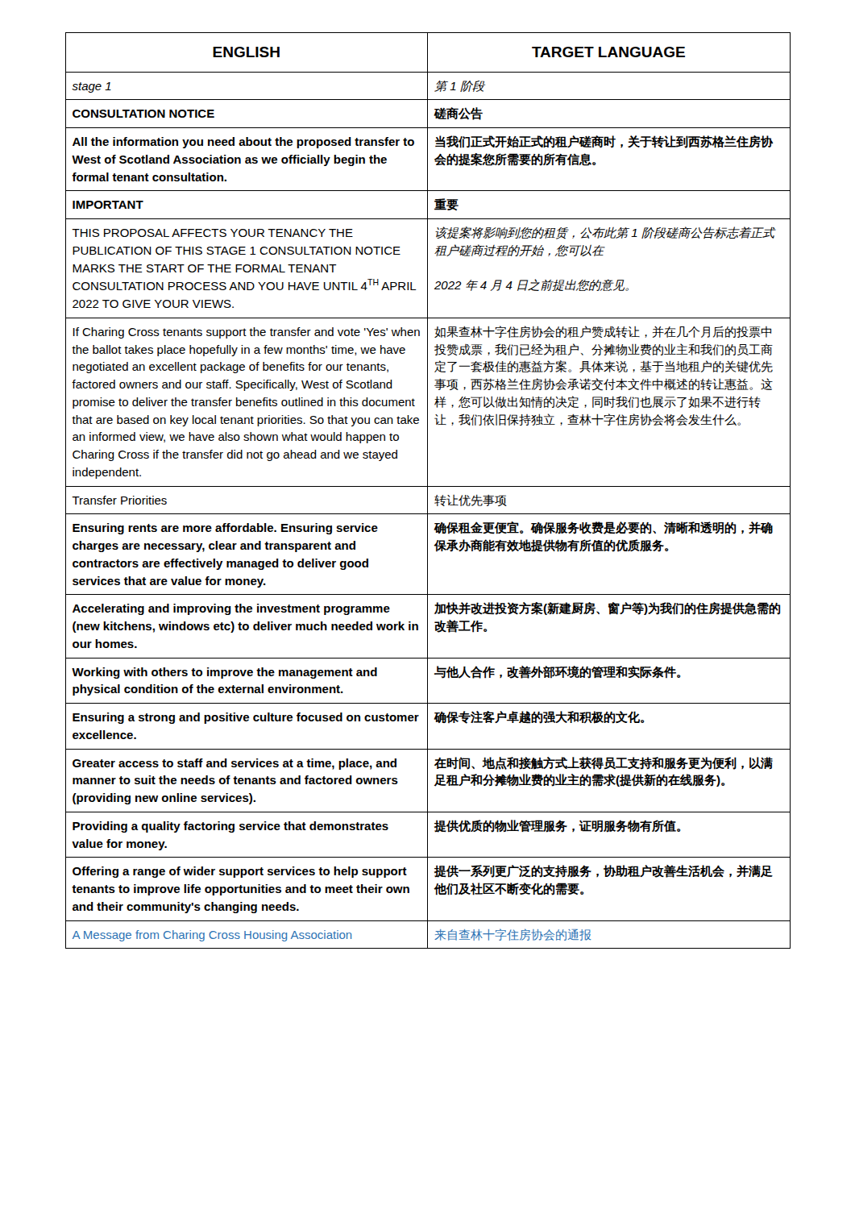| ENGLISH | TARGET LANGUAGE |
| --- | --- |
| stage 1 | 第 1 阶段 |
| CONSULTATION NOTICE | 磋商公告 |
| All the information you need about the proposed transfer to West of Scotland Association as we officially begin the formal tenant consultation. | 当我们正式开始正式的租户磋商时，关于转让到西苏格兰住房协会的提案您所需要的所有信息。 |
| IMPORTANT | 重要 |
| THIS PROPOSAL AFFECTS YOUR TENANCY THE PUBLICATION OF THIS STAGE 1 CONSULTATION NOTICE MARKS THE START OF THE FORMAL TENANT CONSULTATION PROCESS AND YOU HAVE UNTIL 4 th APRIL 2022 TO GIVE YOUR VIEWS. | 该提案将影响到您的租赁，公布此第 1 阶段磋商公告标志着正式租户磋商过程的开始，您可以在 2022 年 4 月 4 日之前提出您的意见。 |
| If Charing Cross tenants support the transfer and vote 'Yes' when the ballot takes place hopefully in a few months' time, we have negotiated an excellent package of benefits for our tenants, factored owners and our staff. Specifically, West of Scotland promise to deliver the transfer benefits outlined in this document that are based on key local tenant priorities. So that you can take an informed view, we have also shown what would happen to Charing Cross if the transfer did not go ahead and we stayed independent. | 如果查林十字住房协会的租户赞成转让，并在几个月后的投票中投赞成票，我们已经为租户、分摊物业费的业主和我们的员工商定了一套极佳的惠益方案。具体来说，基于当地租户的关键优先事项，西苏格兰住房协会承诺交付本文件中概述的转让惠益。这样，您可以做出知情的决定，同时我们也展示了如果不进行转让，我们依旧保持独立，查林十字住房协会将会发生什么。 |
| Transfer Priorities | 转让优先事项 |
| Ensuring rents are more affordable. Ensuring service charges are necessary, clear and transparent and contractors are effectively managed to deliver good services that are value for money. | 确保租金更便宜。确保服务收费是必要的、清晰和透明的，并确保承办商能有效地提供物有所值的优质服务。 |
| Accelerating and improving the investment programme (new kitchens, windows etc) to deliver much needed work in our homes. | 加快并改进投资方案(新建厨房、窗户等)为我们的住房提供急需的改善工作。 |
| Working with others to improve the management and physical condition of the external environment. | 与他人合作，改善外部环境的管理和实际条件。 |
| Ensuring a strong and positive culture focused on customer excellence. | 确保专注客户卓越的强大和积极的文化。 |
| Greater access to staff and services at a time, place, and manner to suit the needs of tenants and factored owners (providing new online services). | 在时间、地点和接触方式上获得员工支持和服务更为便利，以满足租户和分摊物业费的业主的需求(提供新的在线服务)。 |
| Providing a quality factoring service that demonstrates value for money. | 提供优质的物业管理服务，证明服务物有所值。 |
| Offering a range of wider support services to help support tenants to improve life opportunities and to meet their own and their community's changing needs. | 提供一系列更广泛的支持服务，协助租户改善生活机会，并满足他们及社区不断变化的需要。 |
| A Message from Charing Cross Housing Association | 来自查林十字住房协会的通报 |